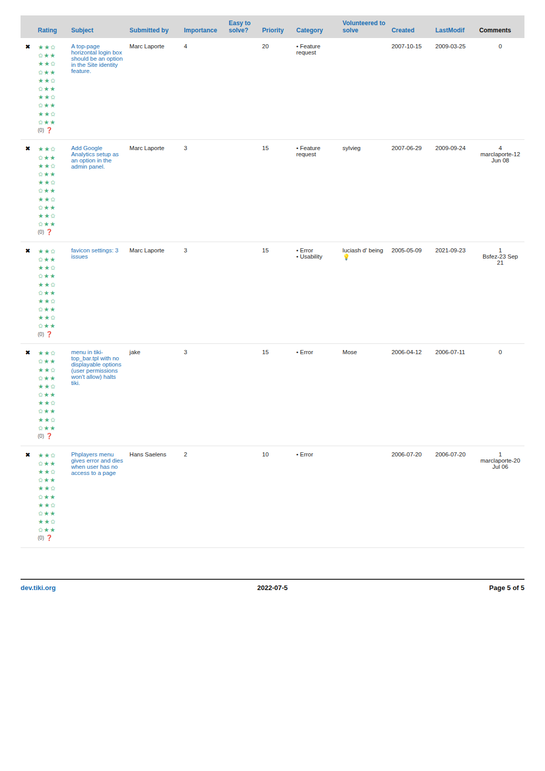| | Rating | Subject | Submitted by | Importance | Easy to solve? | Priority | Category | Volunteered to solve | Created | LastModif | Comments |
| --- | --- | --- | --- | --- | --- | --- | --- | --- | --- | --- | --- |
| ✖ | ★★✩ ✩★★ ★★✩ ✩★★ ★★✩ ✩★★ ★★✩ ✩★★ ★★✩ ✩★★ (0) ❓ | A top-page horizontal login box should be an option in the Site identity feature. | Marc Laporte | 4 | | 20 | • Feature request | | 2007-10-15 | 2009-03-25 | 0 |
| ✖ | ★★✩ ✩★★ ★★✩ ✩★★ ★★✩ ✩★★ ★★✩ ✩★★ ★★✩ ✩★★ (0) ❓ | Add Google Analytics setup as an option in the admin panel. | Marc Laporte | 3 | | 15 | • Feature request | sylvieg | 2007-06-29 | 2009-09-24 | 4 marclaporte-12 Jun 08 |
| ✖ | ★★✩ ✩★★ ★★✩ ✩★★ ★★✩ ✩★★ ★★✩ ✩★★ ★★✩ ✩★★ (0) ❓ | favicon settings: 3 issues | Marc Laporte | 3 | | 15 | • Error • Usability | luciash d' being 💡 | 2005-05-09 | 2021-09-23 | 1 Bsfez-23 Sep 21 |
| ✖ | ★★✩ ✩★★ ★★✩ ✩★★ ★★✩ ✩★★ ★★✩ ✩★★ ★★✩ ✩★★ (0) ❓ | menu in tiki-top_bar.tpl with no displayable options (user permissions won't allow) halts tiki. | jake | 3 | | 15 | • Error | Mose | 2006-04-12 | 2006-07-11 | 0 |
| ✖ | ★★✩ ✩★★ ★★✩ ✩★★ ★★✩ ✩★★ ★★✩ ✩★★ ★★✩ ✩★★ (0) ❓ | Phplayers menu gives error and dies when user has no access to a page | Hans Saelens | 2 | | 10 | • Error | | 2006-07-20 | 2006-07-20 | 1 marclaporte-20 Jul 06 |
dev.tiki.org 2022-07-5 Page 5 of 5